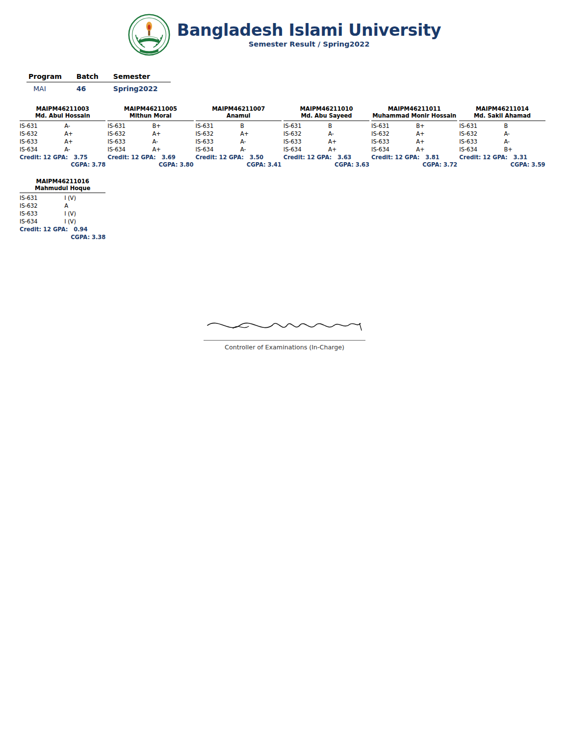Bangladesh Islami University
Semester Result / Spring2022
| Program | Batch | Semester |
| --- | --- | --- |
| MAI | 46 | Spring2022 |
MAIPM46211003
Md. Abul Hossain
| IS-631 | A- |
| IS-632 | A+ |
| IS-633 | A+ |
| IS-634 | A- |
Credit: 12 GPA: 3.75
CGPA: 3.78
MAIPM46211005
Mithun Moral
| IS-631 | B+ |
| IS-632 | A+ |
| IS-633 | A- |
| IS-634 | A+ |
Credit: 12 GPA: 3.69
CGPA: 3.80
MAIPM46211007
Anamul
| IS-631 | B |
| IS-632 | A+ |
| IS-633 | A- |
| IS-634 | A- |
Credit: 12 GPA: 3.50
CGPA: 3.41
MAIPM46211010
Md. Abu Sayeed
| IS-631 | B |
| IS-632 | A- |
| IS-633 | A+ |
| IS-634 | A+ |
Credit: 12 GPA: 3.63
CGPA: 3.63
MAIPM46211011
Muhammad Monir Hossain
| IS-631 | B+ |
| IS-632 | A+ |
| IS-633 | A+ |
| IS-634 | A+ |
Credit: 12 GPA: 3.81
CGPA: 3.72
MAIPM46211014
Md. Sakil Ahamad
| IS-631 | B |
| IS-632 | A- |
| IS-633 | A- |
| IS-634 | B+ |
Credit: 12 GPA: 3.31
CGPA: 3.59
MAIPM46211016
Mahmudul Hoque
| IS-631 | I (V) |
| IS-632 | A |
| IS-633 | I (V) |
| IS-634 | I (V) |
Credit: 12 GPA: 0.94
CGPA: 3.38
Controller of Examinations (In-Charge)